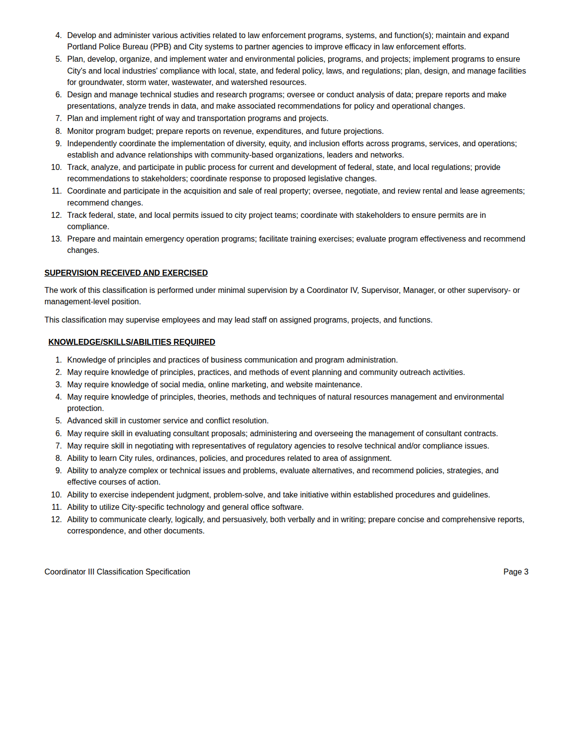Develop and administer various activities related to law enforcement programs, systems, and function(s); maintain and expand Portland Police Bureau (PPB) and City systems to partner agencies to improve efficacy in law enforcement efforts.
Plan, develop, organize, and implement water and environmental policies, programs, and projects; implement programs to ensure City's and local industries' compliance with local, state, and federal policy, laws, and regulations; plan, design, and manage facilities for groundwater, storm water, wastewater, and watershed resources.
Design and manage technical studies and research programs; oversee or conduct analysis of data; prepare reports and make presentations, analyze trends in data, and make associated recommendations for policy and operational changes.
Plan and implement right of way and transportation programs and projects.
Monitor program budget; prepare reports on revenue, expenditures, and future projections.
Independently coordinate the implementation of diversity, equity, and inclusion efforts across programs, services, and operations; establish and advance relationships with community-based organizations, leaders and networks.
Track, analyze, and participate in public process for current and development of federal, state, and local regulations; provide recommendations to stakeholders; coordinate response to proposed legislative changes.
Coordinate and participate in the acquisition and sale of real property; oversee, negotiate, and review rental and lease agreements; recommend changes.
Track federal, state, and local permits issued to city project teams; coordinate with stakeholders to ensure permits are in compliance.
Prepare and maintain emergency operation programs; facilitate training exercises; evaluate program effectiveness and recommend changes.
SUPERVISION RECEIVED AND EXERCISED
The work of this classification is performed under minimal supervision by a Coordinator IV, Supervisor, Manager, or other supervisory- or management-level position.
This classification may supervise employees and may lead staff on assigned programs, projects, and functions.
KNOWLEDGE/SKILLS/ABILITIES REQUIRED
Knowledge of principles and practices of business communication and program administration.
May require knowledge of principles, practices, and methods of event planning and community outreach activities.
May require knowledge of social media, online marketing, and website maintenance.
May require knowledge of principles, theories, methods and techniques of natural resources management and environmental protection.
Advanced skill in customer service and conflict resolution.
May require skill in evaluating consultant proposals; administering and overseeing the management of consultant contracts.
May require skill in negotiating with representatives of regulatory agencies to resolve technical and/or compliance issues.
Ability to learn City rules, ordinances, policies, and procedures related to area of assignment.
Ability to analyze complex or technical issues and problems, evaluate alternatives, and recommend policies, strategies, and effective courses of action.
Ability to exercise independent judgment, problem-solve, and take initiative within established procedures and guidelines.
Ability to utilize City-specific technology and general office software.
Ability to communicate clearly, logically, and persuasively, both verbally and in writing; prepare concise and comprehensive reports, correspondence, and other documents.
Coordinator III Classification Specification Page 3